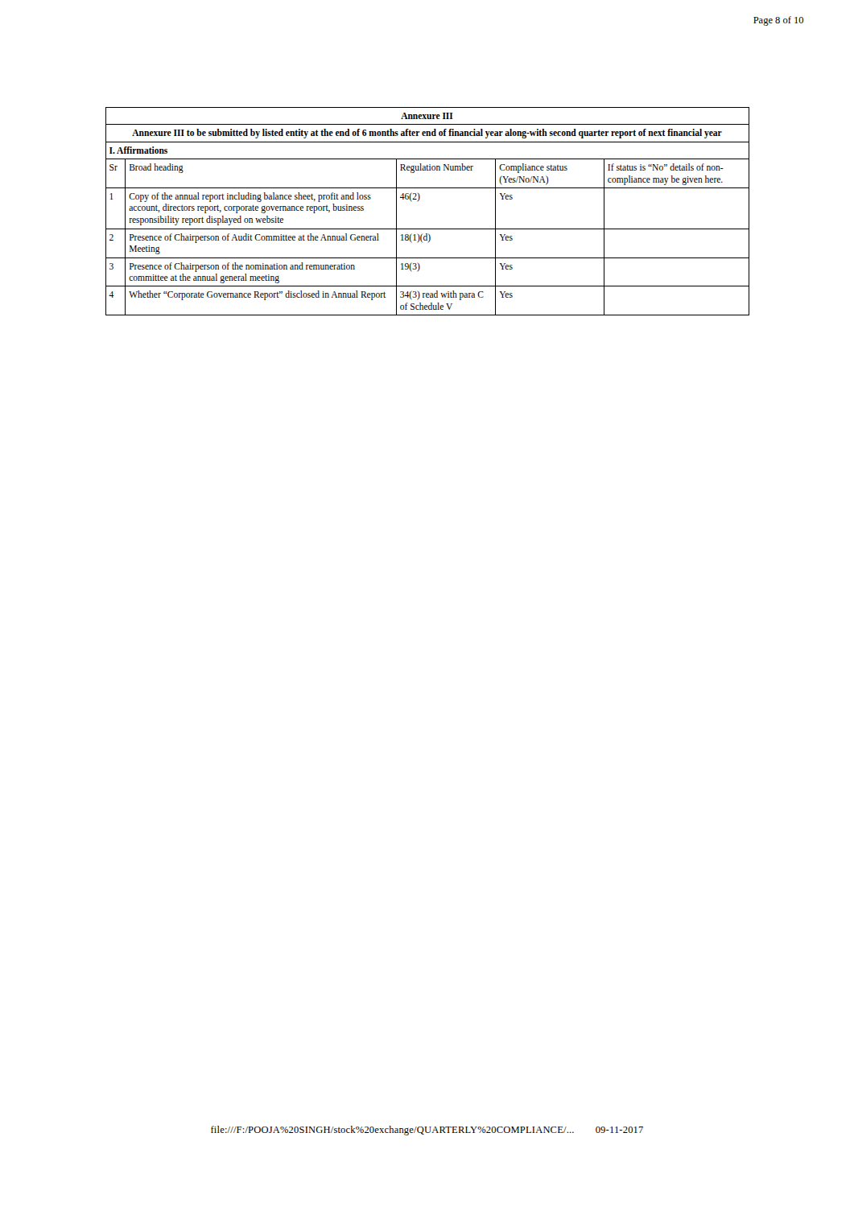Page 8 of 10
| Annexure III |
| Annexure III to be submitted by listed entity at the end of 6 months after end of financial year along-with second quarter report of next financial year |
| I. Affirmations |
| Sr | Broad heading | Regulation Number | Compliance status (Yes/No/NA) | If status is “No” details of non-compliance may be given here. |
| 1 | Copy of the annual report including balance sheet, profit and loss account, directors report, corporate governance report, business responsibility report displayed on website | 46(2) | Yes | |
| 2 | Presence of Chairperson of Audit Committee at the Annual General Meeting | 18(1)(d) | Yes | |
| 3 | Presence of Chairperson of the nomination and remuneration committee at the annual general meeting | 19(3) | Yes | |
| 4 | Whether “Corporate Governance Report” disclosed in Annual Report | 34(3) read with para C of Schedule V | Yes | |
file:///F:/POOJA%20SINGH/stock%20exchange/QUARTERLY%20COMPLIANCE/... 09-11-2017